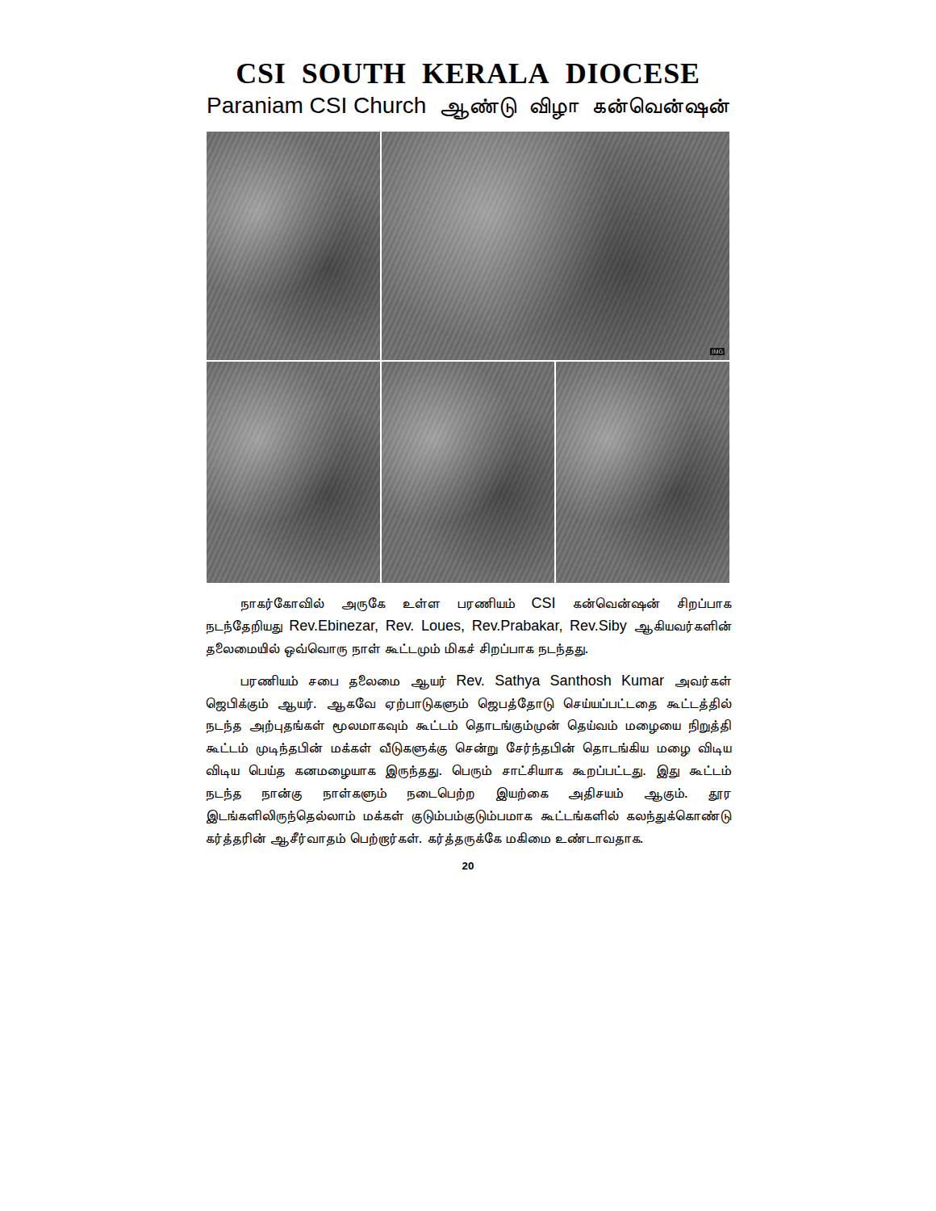CSI SOUTH KERALA DIOCESE
Paraniam CSI Church ஆண்டு விழா கன்வென்ஷன்
| | IMG |
நாகர்கோவில் அருகே உள்ள பரணியம் CSI கன்வென்ஷன் சிறப்பாக நடந்தேறியது Rev.Ebinezar, Rev. Loues, Rev.Prabakar, Rev.Siby ஆகியவர்களின் தலைமையில் ஒவ்வொரு நாள் கூட்டமும் மிகச் சிறப்பாக நடந்தது.
பரணியம் சபை தலைமை ஆயர் Rev. Sathya Santhosh Kumar அவர்கள் ஜெபிக்கும் ஆயர். ஆகவே ஏற்பாடுகளும் ஜெபத்தோடு செய்யப்பட்டதை கூட்டத்தில் நடந்த அற்புதங்கள் மூலமாகவும் கூட்டம் தொடங்கும்முன் தெய்வம் மழையை நிறுத்தி கூட்டம் முடிந்தபின் மக்கள் வீடுகளுக்கு சென்று சேர்ந்தபின் தொடங்கிய மழை விடிய விடிய பெய்த கனமழையாக இருந்தது. பெரும் சாட்சியாக கூறப்பட்டது. இது கூட்டம் நடந்த நான்கு நாள்களும் நடைபெற்ற இயற்கை அதிசயம் ஆகும். தூர இடங்களிலிருந்தெல்லாம் மக்கள் குடும்பம்குடும்பமாக கூட்டங்களில் கலந்துக்கொண்டு கர்த்தரின் ஆசீர்வாதம் பெற்றார்கள். கர்த்தருக்கே மகிமை உண்டாவதாக.
20